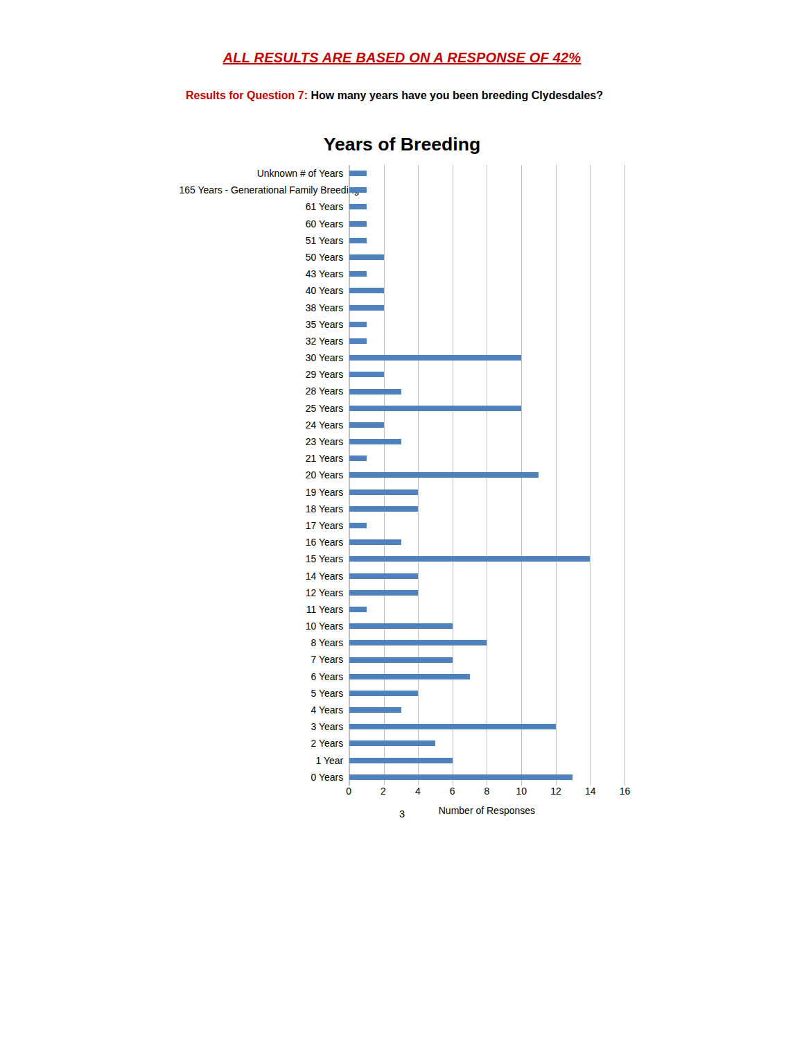ALL RESULTS ARE BASED ON A RESPONSE OF 42%
Results for Question 7: How many years have you been breeding Clydesdales?
Years of Breeding
Unknown # of Years
165 Years - Generational Family Breeding
61 Years
60 Years
51 Years
50 Years
43 Years
40 Years
38 Years
35 Years
32 Years
30 Years
29 Years
28 Years
25 Years
24 Years
23 Years
21 Years
20 Years
19 Years
18 Years
17 Years
16 Years
15 Years
14 Years
12 Years
11 Years
10 Years
8 Years
7 Years
6 Years
5 Years
4 Years
3 Years
2 Years
1 Year
0 Years
0 2 4 6 8 10 12 14 16
Number of Responses
3